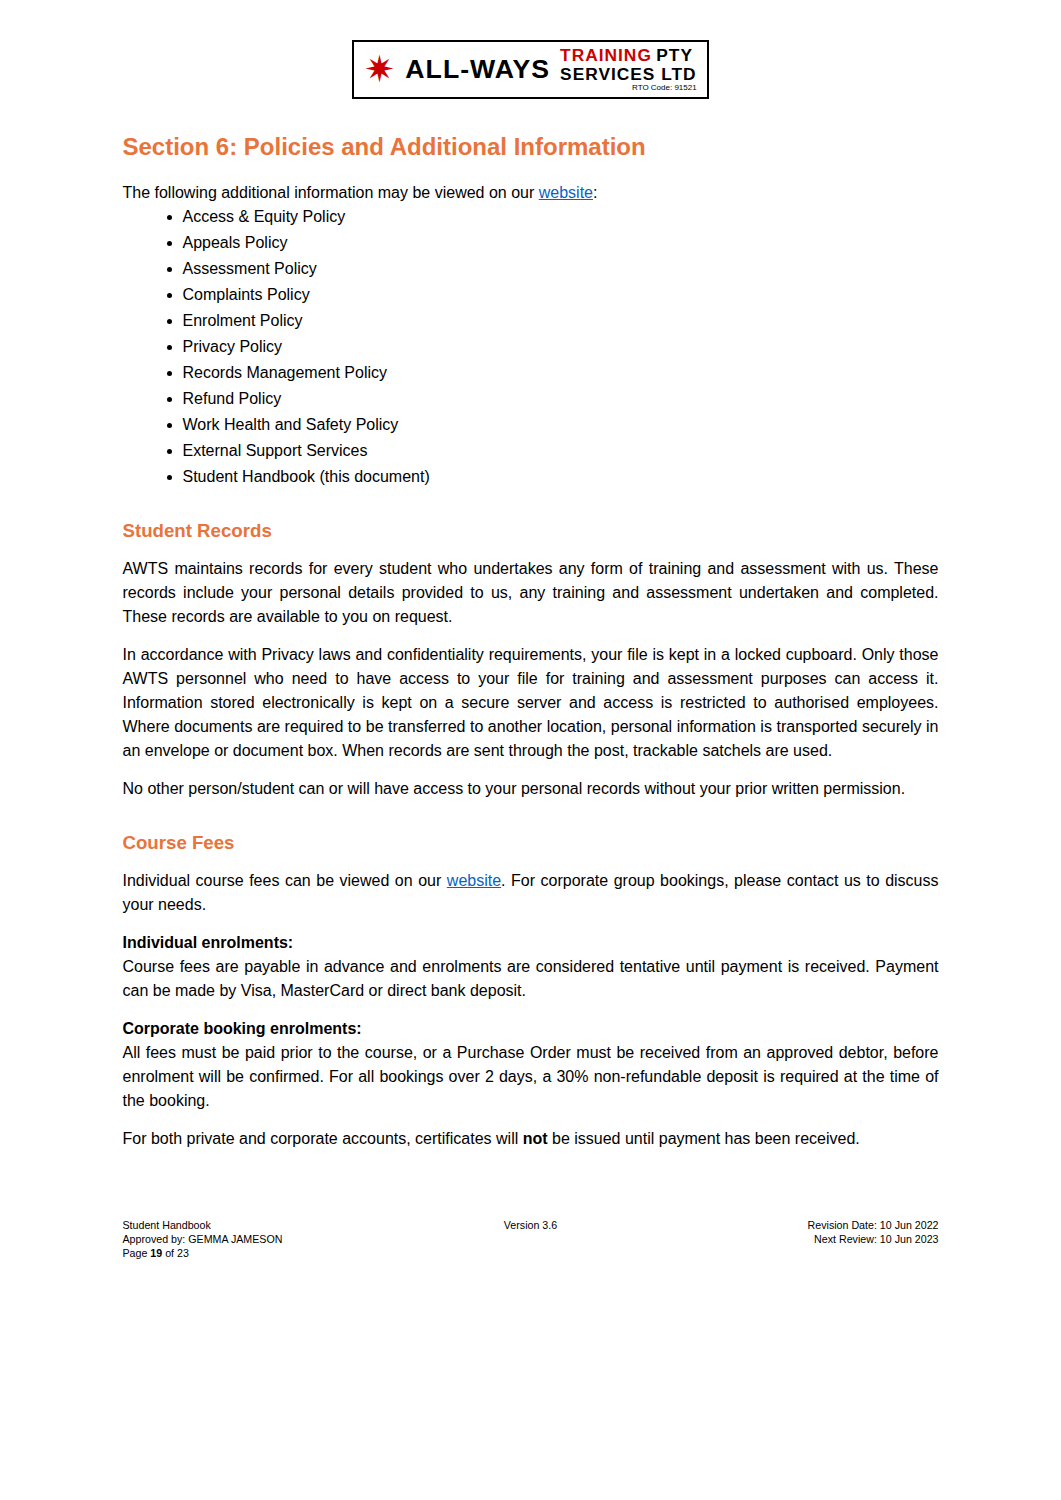✷ ALL-WAYS TRAINING PTY
SERVICES LTD
RTO Code: 91521
Section 6: Policies and Additional Information
The following additional information may be viewed on our website:
Access & Equity Policy
Appeals Policy
Assessment Policy
Complaints Policy
Enrolment Policy
Privacy Policy
Records Management Policy
Refund Policy
Work Health and Safety Policy
External Support Services
Student Handbook (this document)
Student Records
AWTS maintains records for every student who undertakes any form of training and assessment with us. These records include your personal details provided to us, any training and assessment undertaken and completed. These records are available to you on request.
In accordance with Privacy laws and confidentiality requirements, your file is kept in a locked cupboard. Only those AWTS personnel who need to have access to your file for training and assessment purposes can access it. Information stored electronically is kept on a secure server and access is restricted to authorised employees. Where documents are required to be transferred to another location, personal information is transported securely in an envelope or document box. When records are sent through the post, trackable satchels are used.
No other person/student can or will have access to your personal records without your prior written permission.
Course Fees
Individual course fees can be viewed on our website. For corporate group bookings, please contact us to discuss your needs.
Individual enrolments:
Course fees are payable in advance and enrolments are considered tentative until payment is received. Payment can be made by Visa, MasterCard or direct bank deposit.
Corporate booking enrolments:
All fees must be paid prior to the course, or a Purchase Order must be received from an approved debtor, before enrolment will be confirmed. For all bookings over 2 days, a 30% non-refundable deposit is required at the time of the booking.
For both private and corporate accounts, certificates will not be issued until payment has been received.
Student Handbook
Approved by: GEMMA JAMESON
Page 19 of 23
Version 3.6
Revision Date: 10 Jun 2022
Next Review: 10 Jun 2023